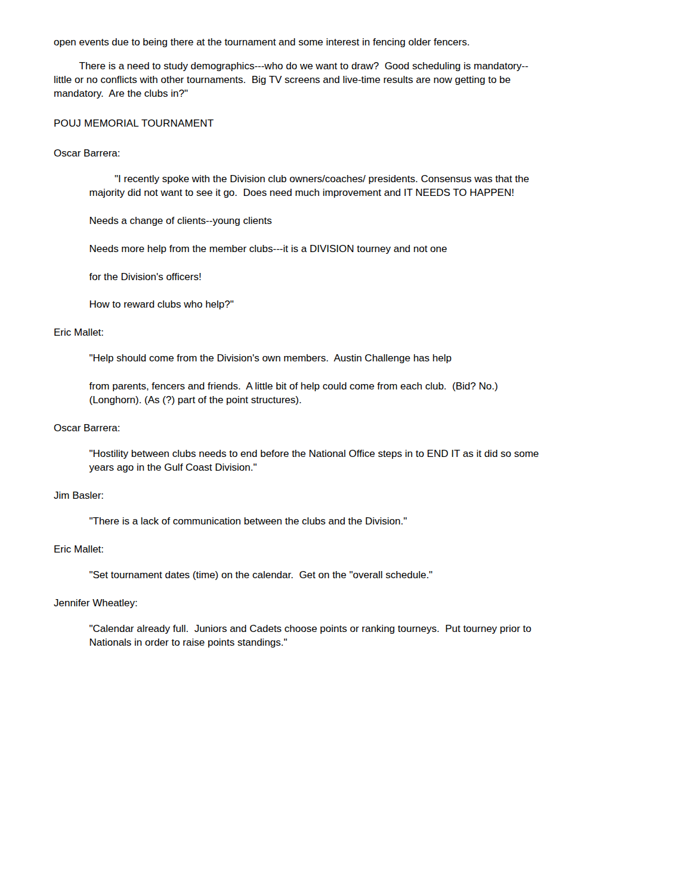open events due to being there at the tournament and some interest in fencing older fencers.
There is a need to study demographics---who do we want to draw? Good scheduling is mandatory--little or no conflicts with other tournaments. Big TV screens and live-time results are now getting to be mandatory. Are the clubs in?"
POUJ MEMORIAL TOURNAMENT
Oscar Barrera:
"I recently spoke with the Division club owners/coaches/ presidents. Consensus was that the majority did not want to see it go. Does need much improvement and IT NEEDS TO HAPPEN!
Needs a change of clients--young clients
Needs more help from the member clubs---it is a DIVISION tourney and not one
for the Division's officers!
How to reward clubs who help?"
Eric Mallet:
"Help should come from the Division's own members. Austin Challenge has help
from parents, fencers and friends. A little bit of help could come from each club. (Bid? No.) (Longhorn). (As (?) part of the point structures).
Oscar Barrera:
"Hostility between clubs needs to end before the National Office steps in to END IT as it did so some years ago in the Gulf Coast Division."
Jim Basler:
"There is a lack of communication between the clubs and the Division."
Eric Mallet:
"Set tournament dates (time) on the calendar. Get on the "overall schedule."
Jennifer Wheatley:
"Calendar already full. Juniors and Cadets choose points or ranking tourneys. Put tourney prior to Nationals in order to raise points standings."